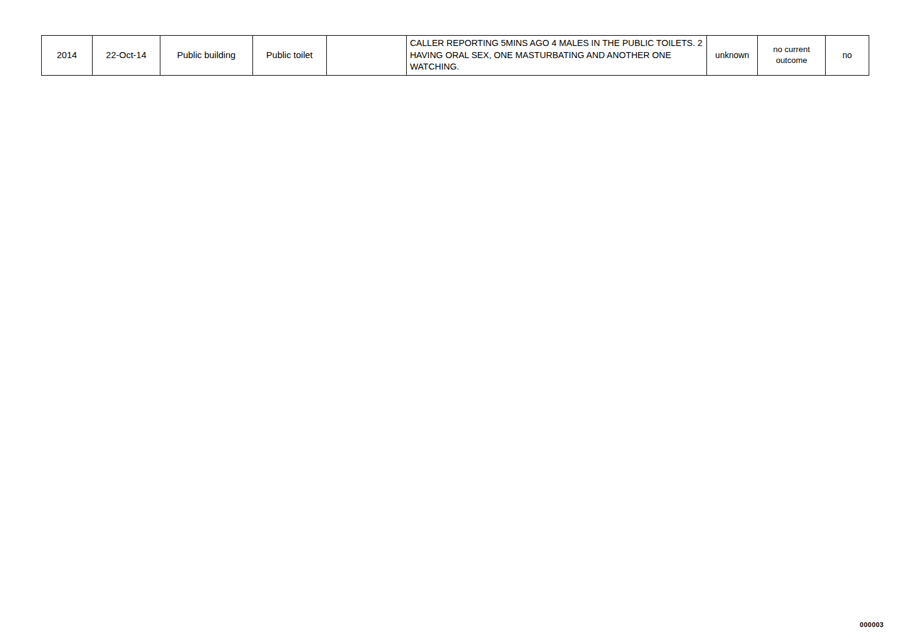| 2014 | 22-Oct-14 | Public building | Public toilet | | CALLER REPORTING 5MINS AGO 4 MALES IN THE PUBLIC TOILETS. 2 HAVING ORAL SEX, ONE MASTURBATING AND ANOTHER ONE WATCHING. | unknown | no current outcome | no |
000003